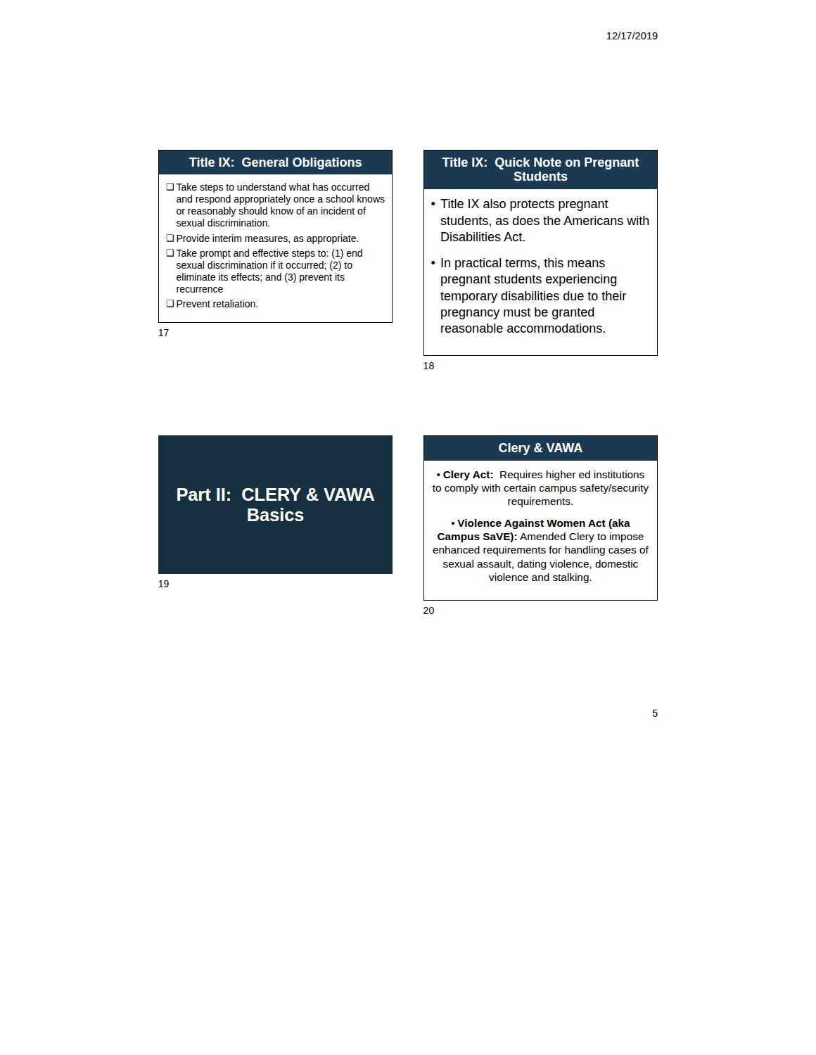12/17/2019
Title IX: General Obligations
Take steps to understand what has occurred and respond appropriately once a school knows or reasonably should know of an incident of sexual discrimination.
Provide interim measures, as appropriate.
Take prompt and effective steps to: (1) end sexual discrimination if it occurred; (2) to eliminate its effects; and (3) prevent its recurrence
Prevent retaliation.
17
Title IX: Quick Note on Pregnant Students
Title IX also protects pregnant students, as does the Americans with Disabilities Act.
In practical terms, this means pregnant students experiencing temporary disabilities due to their pregnancy must be granted reasonable accommodations.
18
Part II: CLERY & VAWA Basics
19
Clery & VAWA
Clery Act: Requires higher ed institutions to comply with certain campus safety/security requirements.
Violence Against Women Act (aka Campus SaVE): Amended Clery to impose enhanced requirements for handling cases of sexual assault, dating violence, domestic violence and stalking.
20
5